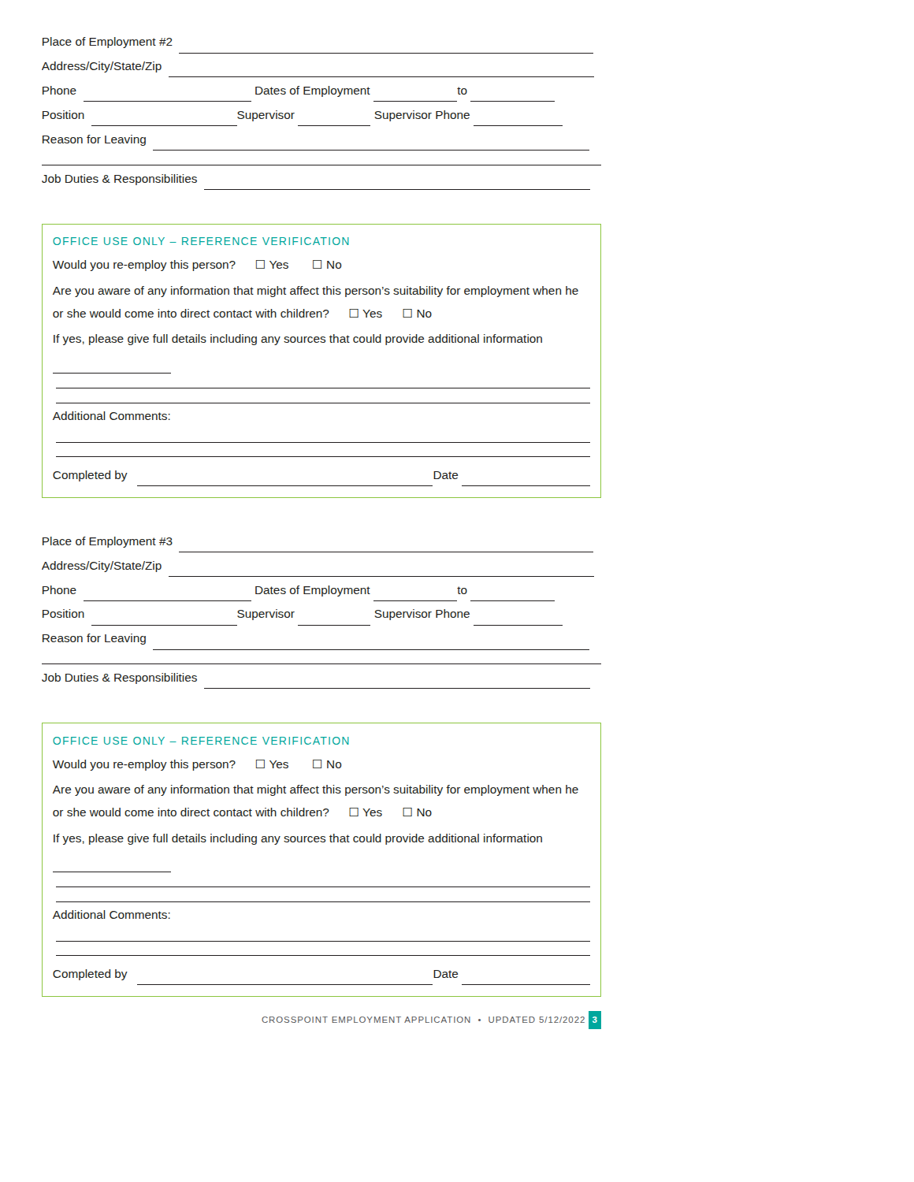Place of Employment #2
Address/City/State/Zip
Phone Dates of Employment to
Position Supervisor Supervisor Phone
Reason for Leaving
Job Duties & Responsibilities
OFFICE USE ONLY – REFERENCE VERIFICATION
Would you re-employ this person?☐ Yes ☐ No
Are you aware of any information that might affect this person’s suitability for employment when he or she would come into direct contact with children?☐ Yes ☐ No
If yes, please give full details including any sources that could provide additional information
Additional Comments:
Completed by Date
Place of Employment #3
Address/City/State/Zip
Phone Dates of Employment to
Position Supervisor Supervisor Phone
Reason for Leaving
Job Duties & Responsibilities
OFFICE USE ONLY – REFERENCE VERIFICATION
Would you re-employ this person?☐ Yes ☐ No
Are you aware of any information that might affect this person’s suitability for employment when he or she would come into direct contact with children?☐ Yes ☐ No
If yes, please give full details including any sources that could provide additional information
Additional Comments:
Completed by Date
CROSSPOINT EMPLOYMENT APPLICATION • UPDATED 5/12/20223